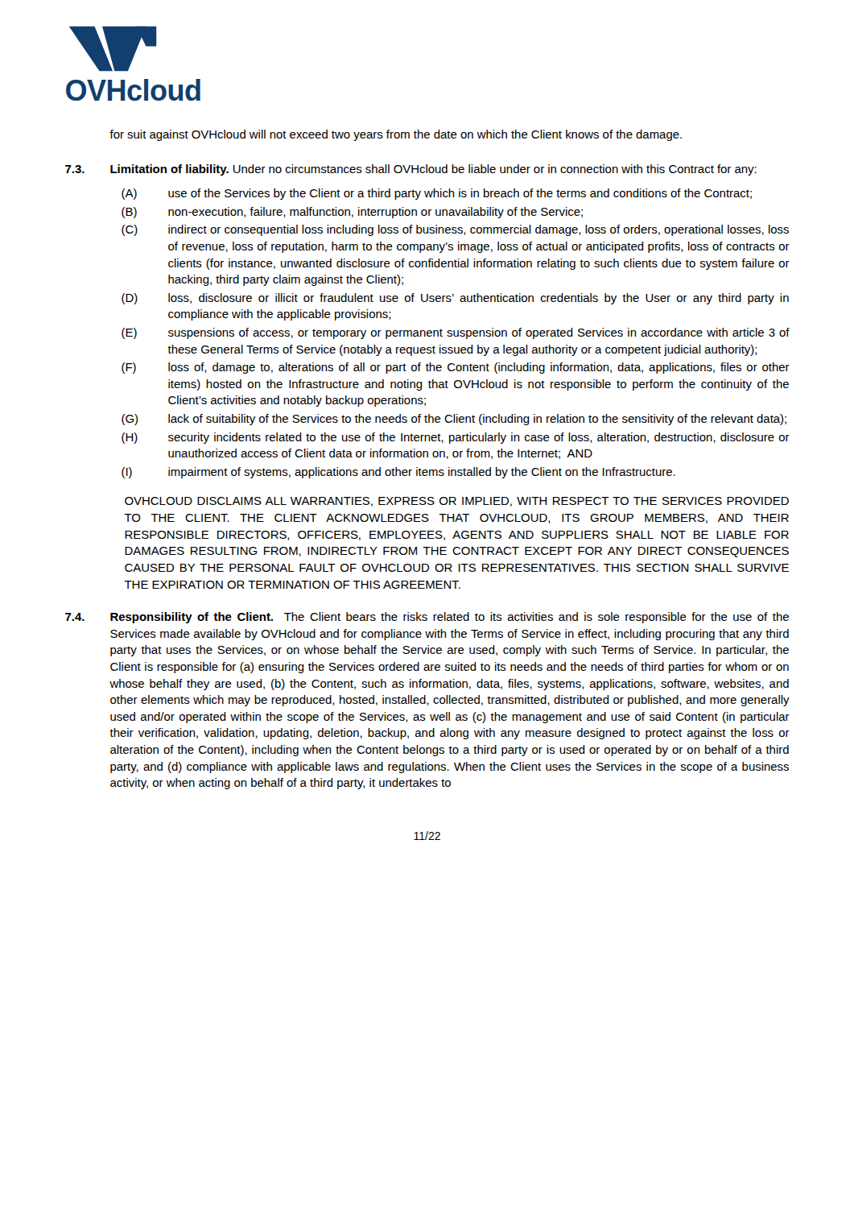OVHcloud
for suit against OVHcloud will not exceed two years from the date on which the Client knows of the damage.
7.3.
Limitation of liability. Under no circumstances shall OVHcloud be liable under or in connection with this Contract for any:
(A) use of the Services by the Client or a third party which is in breach of the terms and conditions of the Contract;
(B) non-execution, failure, malfunction, interruption or unavailability of the Service;
(C) indirect or consequential loss including loss of business, commercial damage, loss of orders, operational losses, loss of revenue, loss of reputation, harm to the company’s image, loss of actual or anticipated profits, loss of contracts or clients (for instance, unwanted disclosure of confidential information relating to such clients due to system failure or hacking, third party claim against the Client);
(D) loss, disclosure or illicit or fraudulent use of Users’ authentication credentials by the User or any third party in compliance with the applicable provisions;
(E) suspensions of access, or temporary or permanent suspension of operated Services in accordance with article 3 of these General Terms of Service (notably a request issued by a legal authority or a competent judicial authority);
(F) loss of, damage to, alterations of all or part of the Content (including information, data, applications, files or other items) hosted on the Infrastructure and noting that OVHcloud is not responsible to perform the continuity of the Client’s activities and notably backup operations;
(G) lack of suitability of the Services to the needs of the Client (including in relation to the sensitivity of the relevant data);
(H) security incidents related to the use of the Internet, particularly in case of loss, alteration, destruction, disclosure or unauthorized access of Client data or information on, or from, the Internet; AND
(I) impairment of systems, applications and other items installed by the Client on the Infrastructure.
OVHcloud DISCLAIMS ALL WARRANTIES, EXPRESS OR IMPLIED, WITH RESPECT TO THE SERVICES PROVIDED TO THE CLIENT. THE CLIENT ACKNOWLEDGES THAT OVHcloud, ITS GROUP MEMBERS, AND THEIR RESPONSIBLE DIRECTORS, OFFICERS, EMPLOYEES, AGENTS AND SUPPLIERS SHALL NOT BE LIABLE FOR DAMAGES RESULTING FROM, INDIRECTLY FROM THE CONTRACT EXCEPT FOR ANY DIRECT CONSEQUENCES CAUSED BY THE PERSONAL FAULT OF OVHcloud OR ITS REPRESENTATIVES. THIS SECTION SHALL SURVIVE THE EXPIRATION OR TERMINATION OF THIS AGREEMENT.
7.4.
Responsibility of the Client. The Client bears the risks related to its activities and is sole responsible for the use of the Services made available by OVHcloud and for compliance with the Terms of Service in effect, including procuring that any third party that uses the Services, or on whose behalf the Service are used, comply with such Terms of Service. In particular, the Client is responsible for (a) ensuring the Services ordered are suited to its needs and the needs of third parties for whom or on whose behalf they are used, (b) the Content, such as information, data, files, systems, applications, software, websites, and other elements which may be reproduced, hosted, installed, collected, transmitted, distributed or published, and more generally used and/or operated within the scope of the Services, as well as (c) the management and use of said Content (in particular their verification, validation, updating, deletion, backup, and along with any measure designed to protect against the loss or alteration of the Content), including when the Content belongs to a third party or is used or operated by or on behalf of a third party, and (d) compliance with applicable laws and regulations. When the Client uses the Services in the scope of a business activity, or when acting on behalf of a third party, it undertakes to
11/22